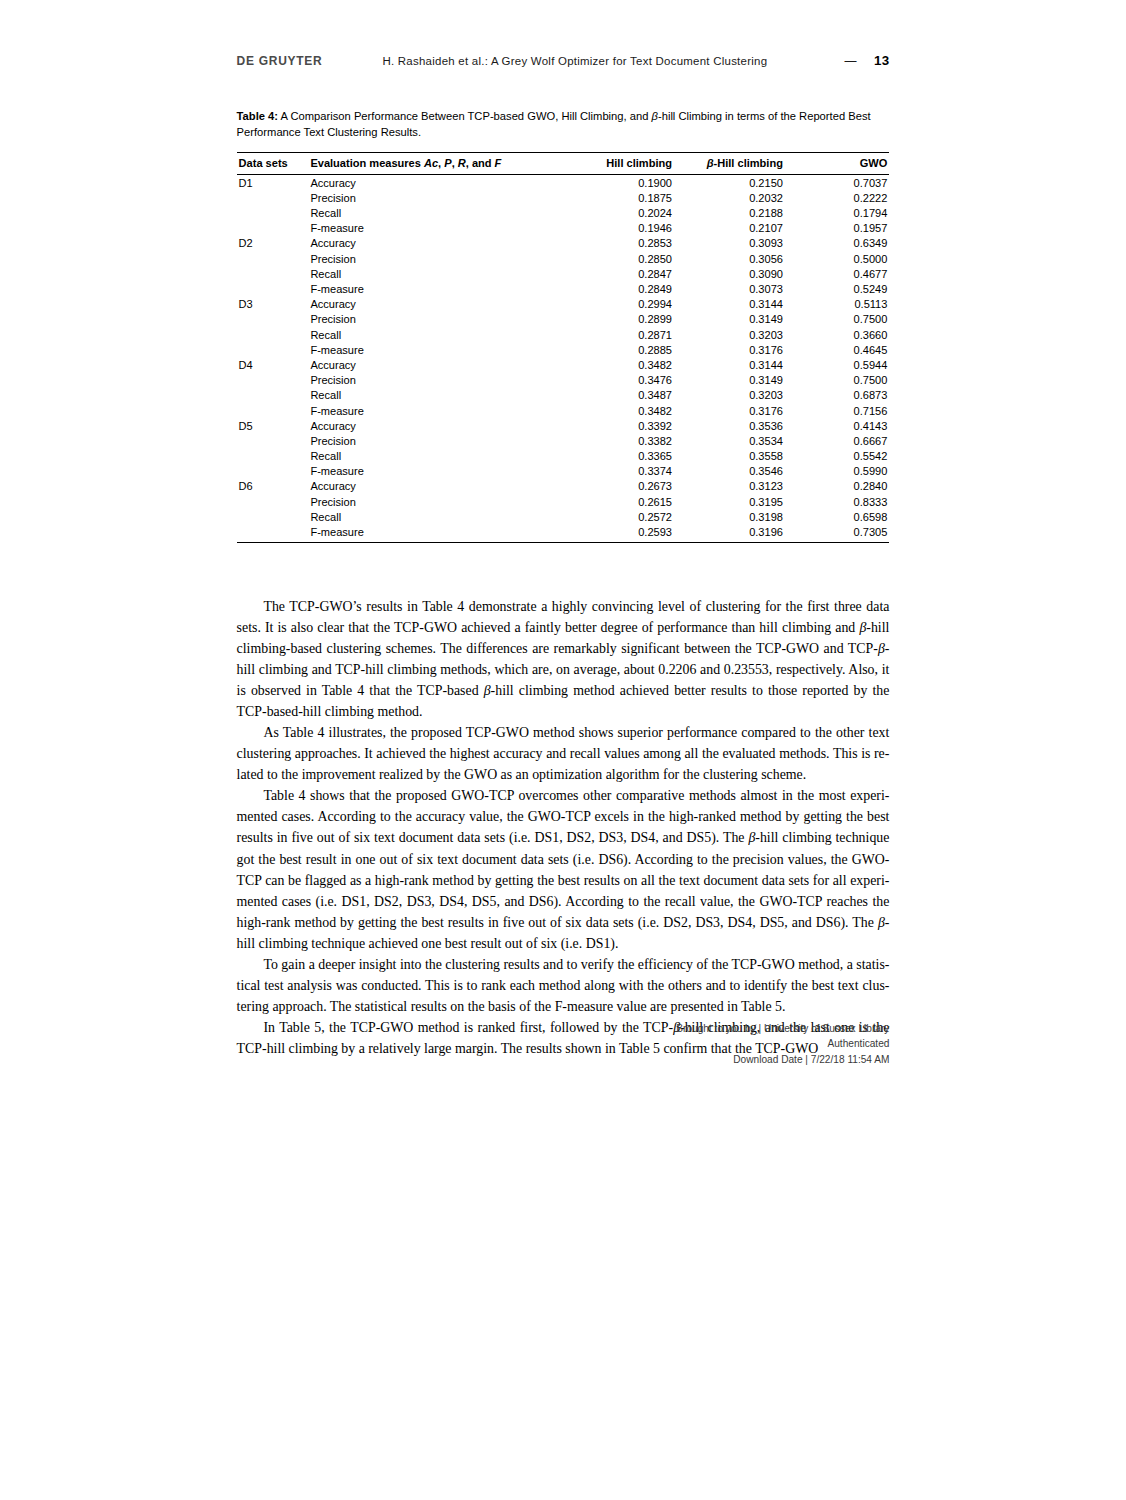DE GRUYTER H. Rashaideh et al.: A Grey Wolf Optimizer for Text Document Clustering — 13
Table 4: A Comparison Performance Between TCP-based GWO, Hill Climbing, and β-hill Climbing in terms of the Reported Best Performance Text Clustering Results.
| Data sets | Evaluation measures Ac , P , R , and F | Hill climbing | β -Hill climbing | GWO |
| --- | --- | --- | --- | --- |
| D1 | Accuracy | 0.1900 | 0.2150 | 0.7037 |
| | Precision | 0.1875 | 0.2032 | 0.2222 |
| | Recall | 0.2024 | 0.2188 | 0.1794 |
| | F-measure | 0.1946 | 0.2107 | 0.1957 |
| D2 | Accuracy | 0.2853 | 0.3093 | 0.6349 |
| | Precision | 0.2850 | 0.3056 | 0.5000 |
| | Recall | 0.2847 | 0.3090 | 0.4677 |
| | F-measure | 0.2849 | 0.3073 | 0.5249 |
| D3 | Accuracy | 0.2994 | 0.3144 | 0.5113 |
| | Precision | 0.2899 | 0.3149 | 0.7500 |
| | Recall | 0.2871 | 0.3203 | 0.3660 |
| | F-measure | 0.2885 | 0.3176 | 0.4645 |
| D4 | Accuracy | 0.3482 | 0.3144 | 0.5944 |
| | Precision | 0.3476 | 0.3149 | 0.7500 |
| | Recall | 0.3487 | 0.3203 | 0.6873 |
| | F-measure | 0.3482 | 0.3176 | 0.7156 |
| D5 | Accuracy | 0.3392 | 0.3536 | 0.4143 |
| | Precision | 0.3382 | 0.3534 | 0.6667 |
| | Recall | 0.3365 | 0.3558 | 0.5542 |
| | F-measure | 0.3374 | 0.3546 | 0.5990 |
| D6 | Accuracy | 0.2673 | 0.3123 | 0.2840 |
| | Precision | 0.2615 | 0.3195 | 0.8333 |
| | Recall | 0.2572 | 0.3198 | 0.6598 |
| | F-measure | 0.2593 | 0.3196 | 0.7305 |
The TCP-GWO’s results in Table 4 demonstrate a highly convincing level of clustering for the first three data sets. It is also clear that the TCP-GWO achieved a faintly better degree of performance than hill climbing and β-hill climbing-based clustering schemes. The differences are remarkably significant between the TCP-GWO and TCP-β-hill climbing and TCP-hill climbing methods, which are, on average, about 0.2206 and 0.23553, respectively. Also, it is observed in Table 4 that the TCP-based β-hill climbing method achieved better results to those reported by the TCP-based-hill climbing method.
As Table 4 illustrates, the proposed TCP-GWO method shows superior performance compared to the other text clustering approaches. It achieved the highest accuracy and recall values among all the evaluated methods. This is related to the improvement realized by the GWO as an optimization algorithm for the clustering scheme.
Table 4 shows that the proposed GWO-TCP overcomes other comparative methods almost in the most experimented cases. According to the accuracy value, the GWO-TCP excels in the high-ranked method by getting the best results in five out of six text document data sets (i.e. DS1, DS2, DS3, DS4, and DS5). The β-hill climbing technique got the best result in one out of six text document data sets (i.e. DS6). According to the precision values, the GWO-TCP can be flagged as a high-rank method by getting the best results on all the text document data sets for all experimented cases (i.e. DS1, DS2, DS3, DS4, DS5, and DS6). According to the recall value, the GWO-TCP reaches the high-rank method by getting the best results in five out of six data sets (i.e. DS2, DS3, DS4, DS5, and DS6). The β-hill climbing technique achieved one best result out of six (i.e. DS1).
To gain a deeper insight into the clustering results and to verify the efficiency of the TCP-GWO method, a statistical test analysis was conducted. This is to rank each method along with the others and to identify the best text clustering approach. The statistical results on the basis of the F-measure value are presented in Table 5.
In Table 5, the TCP-GWO method is ranked first, followed by the TCP-β-hill climbing, and the last one is the TCP-hill climbing by a relatively large margin. The results shown in Table 5 confirm that the TCP-GWO
Brought to you by | University of Sussex Library
Authenticated
Download Date | 7/22/18 11:54 AM